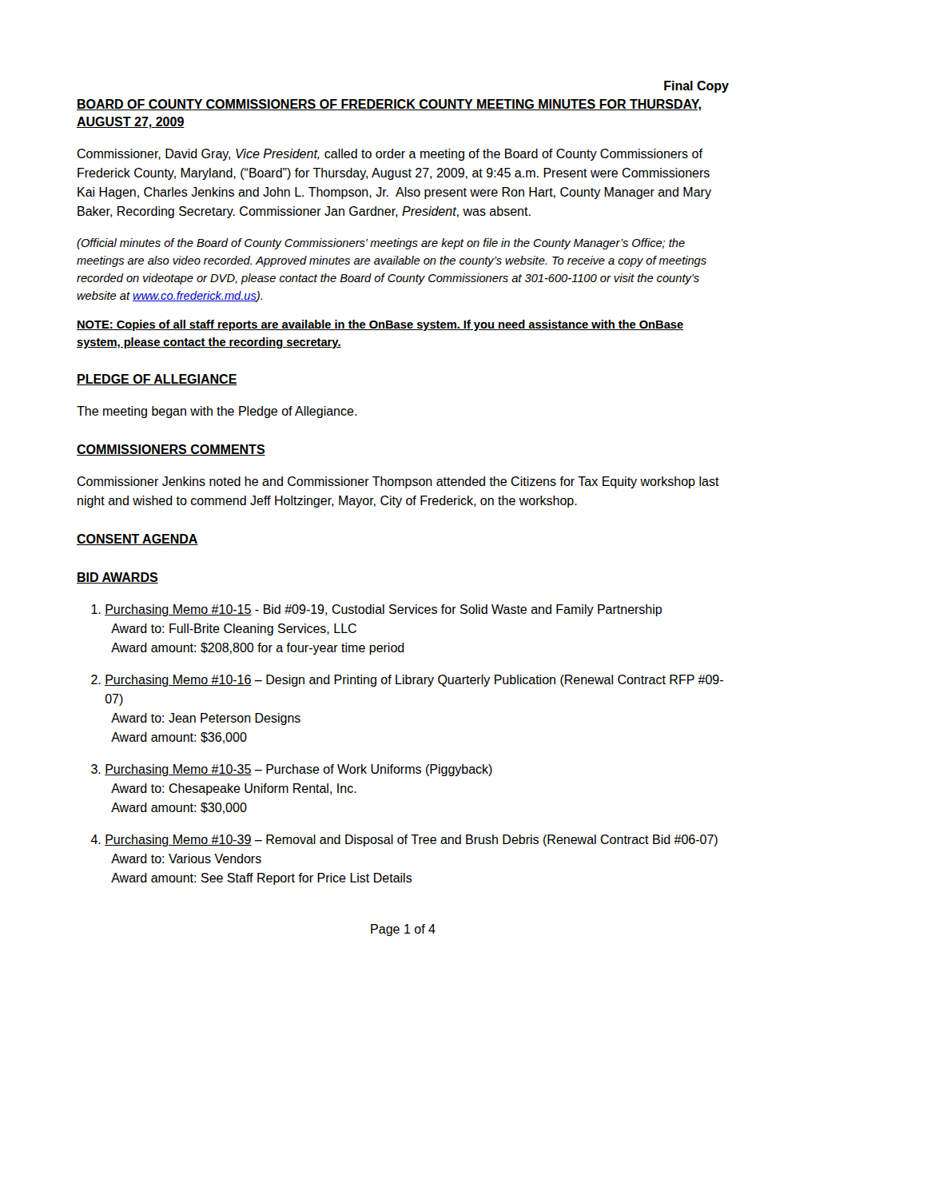Final Copy
BOARD OF COUNTY COMMISSIONERS OF FREDERICK COUNTY MEETING MINUTES FOR THURSDAY, AUGUST 27, 2009
Commissioner, David Gray, Vice President, called to order a meeting of the Board of County Commissioners of Frederick County, Maryland, (“Board”) for Thursday, August 27, 2009, at 9:45 a.m. Present were Commissioners Kai Hagen, Charles Jenkins and John L. Thompson, Jr. Also present were Ron Hart, County Manager and Mary Baker, Recording Secretary. Commissioner Jan Gardner, President, was absent.
(Official minutes of the Board of County Commissioners’ meetings are kept on file in the County Manager’s Office; the meetings are also video recorded. Approved minutes are available on the county’s website. To receive a copy of meetings recorded on videotape or DVD, please contact the Board of County Commissioners at 301-600-1100 or visit the county’s website at www.co.frederick.md.us).
NOTE: Copies of all staff reports are available in the OnBase system. If you need assistance with the OnBase system, please contact the recording secretary.
PLEDGE OF ALLEGIANCE
The meeting began with the Pledge of Allegiance.
COMMISSIONERS COMMENTS
Commissioner Jenkins noted he and Commissioner Thompson attended the Citizens for Tax Equity workshop last night and wished to commend Jeff Holtzinger, Mayor, City of Frederick, on the workshop.
CONSENT AGENDA
BID AWARDS
Purchasing Memo #10-15 - Bid #09-19, Custodial Services for Solid Waste and Family Partnership
Award to: Full-Brite Cleaning Services, LLC Award amount: $208,800 for a four-year time period
Purchasing Memo #10-16 – Design and Printing of Library Quarterly Publication (Renewal Contract RFP #09-07)
Award to: Jean Peterson Designs Award amount: $36,000
Purchasing Memo #10-35 – Purchase of Work Uniforms (Piggyback)
Award to: Chesapeake Uniform Rental, Inc. Award amount: $30,000
Purchasing Memo #10-39 – Removal and Disposal of Tree and Brush Debris (Renewal Contract Bid #06-07)
Award to: Various Vendors Award amount: See Staff Report for Price List Details
Page 1 of 4